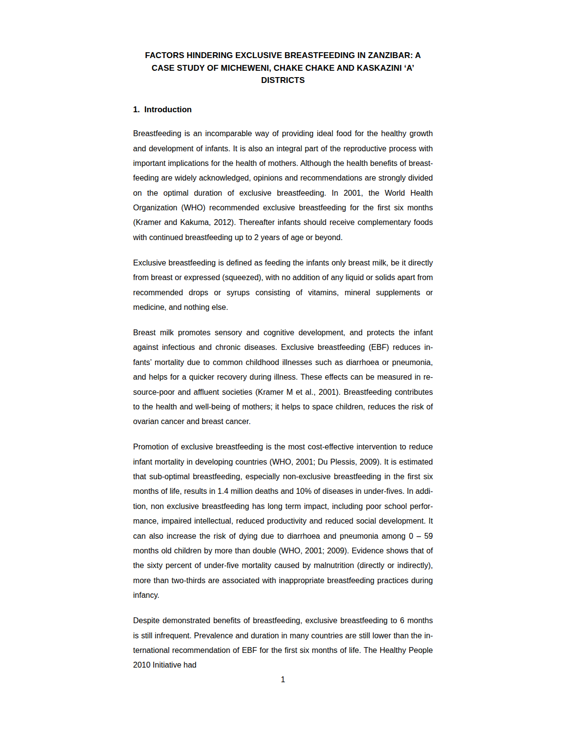Factors Hindering Exclusive Breastfeeding in Zanzibar: A Case Study of Micheweni, Chake Chake and Kaskazini ‘A’ Districts
1. Introduction
Breastfeeding is an incomparable way of providing ideal food for the healthy growth and development of infants. It is also an integral part of the reproductive process with important implications for the health of mothers. Although the health benefits of breastfeeding are widely acknowledged, opinions and recommendations are strongly divided on the optimal duration of exclusive breastfeeding. In 2001, the World Health Organization (WHO) recommended exclusive breastfeeding for the first six months (Kramer and Kakuma, 2012). Thereafter infants should receive complementary foods with continued breastfeeding up to 2 years of age or beyond.
Exclusive breastfeeding is defined as feeding the infants only breast milk, be it directly from breast or expressed (squeezed), with no addition of any liquid or solids apart from recommended drops or syrups consisting of vitamins, mineral supplements or medicine, and nothing else.
Breast milk promotes sensory and cognitive development, and protects the infant against infectious and chronic diseases. Exclusive breastfeeding (EBF) reduces infants’ mortality due to common childhood illnesses such as diarrhoea or pneumonia, and helps for a quicker recovery during illness. These effects can be measured in resource-poor and affluent societies (Kramer M et al., 2001). Breastfeeding contributes to the health and well-being of mothers; it helps to space children, reduces the risk of ovarian cancer and breast cancer.
Promotion of exclusive breastfeeding is the most cost-effective intervention to reduce infant mortality in developing countries (WHO, 2001; Du Plessis, 2009). It is estimated that sub-optimal breastfeeding, especially non-exclusive breastfeeding in the first six months of life, results in 1.4 million deaths and 10% of diseases in under-fives. In addition, non exclusive breastfeeding has long term impact, including poor school performance, impaired intellectual, reduced productivity and reduced social development. It can also increase the risk of dying due to diarrhoea and pneumonia among 0 – 59 months old children by more than double (WHO, 2001; 2009). Evidence shows that of the sixty percent of under-five mortality caused by malnutrition (directly or indirectly), more than two-thirds are associated with inappropriate breastfeeding practices during infancy.
Despite demonstrated benefits of breastfeeding, exclusive breastfeeding to 6 months is still infrequent. Prevalence and duration in many countries are still lower than the international recommendation of EBF for the first six months of life. The Healthy People 2010 Initiative had
1